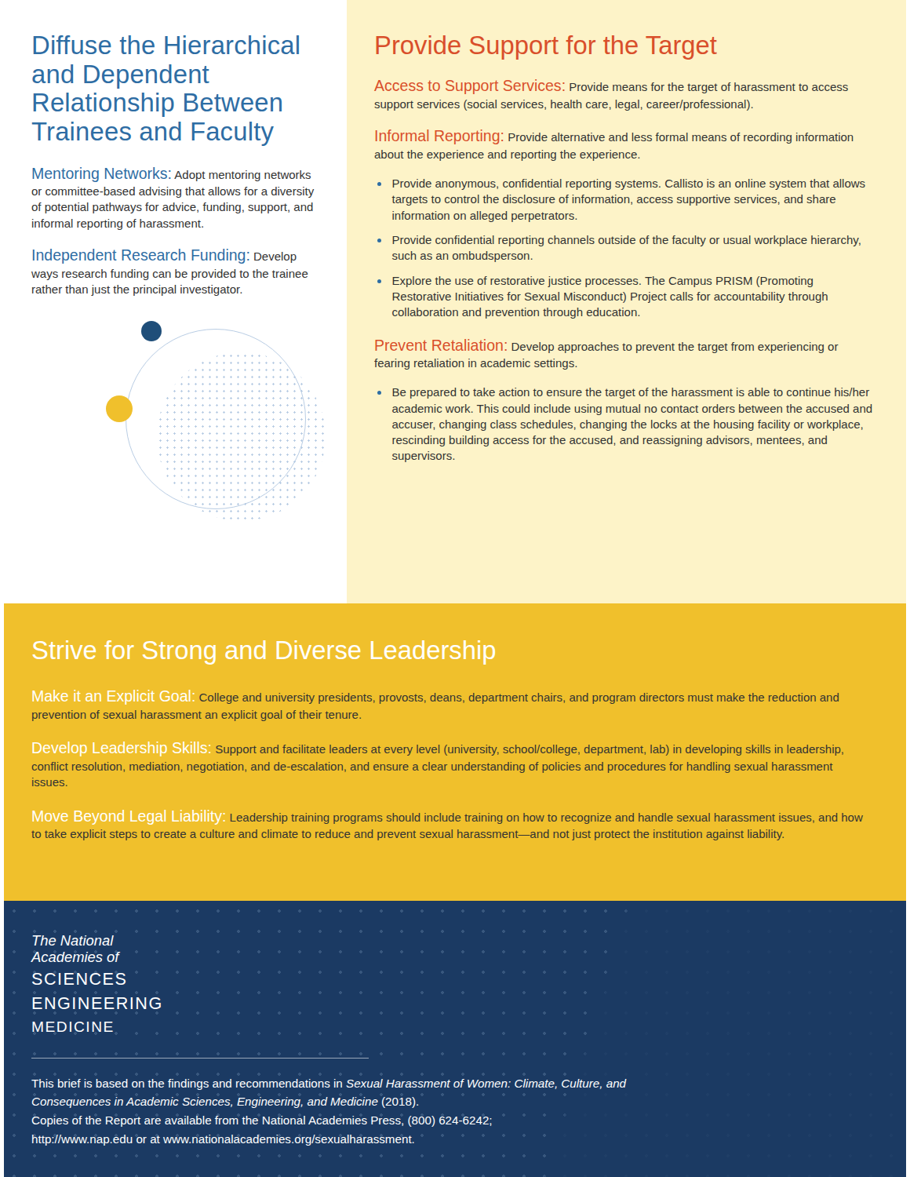Diffuse the Hierarchical and Dependent Relationship Between Trainees and Faculty
Mentoring Networks:
Adopt mentoring networks or committee-based advising that allows for a diversity of potential pathways for advice, funding, support, and informal reporting of harassment.
Independent Research Funding:
Develop ways research funding can be provided to the trainee rather than just the principal investigator.
Provide Support for the Target
Access to Support Services:
Provide means for the target of harassment to access support services (social services, health care, legal, career/professional).
Informal Reporting:
Provide alternative and less formal means of recording information about the experience and reporting the experience.
Provide anonymous, confidential reporting systems. Callisto is an online system that allows targets to control the disclosure of information, access supportive services, and share information on alleged perpetrators.
Provide confidential reporting channels outside of the faculty or usual workplace hierarchy, such as an ombudsperson.
Explore the use of restorative justice processes. The Campus PRISM (Promoting Restorative Initiatives for Sexual Misconduct) Project calls for accountability through collaboration and prevention through education.
Prevent Retaliation:
Develop approaches to prevent the target from experiencing or fearing retaliation in academic settings.
Be prepared to take action to ensure the target of the harassment is able to continue his/her academic work. This could include using mutual no contact orders between the accused and accuser, changing class schedules, changing the locks at the housing facility or workplace, rescinding building access for the accused, and reassigning advisors, mentees, and supervisors.
Strive for Strong and Diverse Leadership
Make it an Explicit Goal:
College and university presidents, provosts, deans, department chairs, and program directors must make the reduction and prevention of sexual harassment an explicit goal of their tenure.
Develop Leadership Skills:
Support and facilitate leaders at every level (university, school/college, department, lab) in developing skills in leadership, conflict resolution, mediation, negotiation, and de-escalation, and ensure a clear understanding of policies and procedures for handling sexual harassment issues.
Move Beyond Legal Liability:
Leadership training programs should include training on how to recognize and handle sexual harassment issues, and how to take explicit steps to create a culture and climate to reduce and prevent sexual harassment—and not just protect the institution against liability.
The National Academies of SCIENCES ENGINEERING MEDICINE
This brief is based on the findings and recommendations in Sexual Harassment of Women: Climate, Culture, and Consequences in Academic Sciences, Engineering, and Medicine (2018).
Copies of the Report are available from the National Academies Press, (800) 624-6242;
http://www.nap.edu or at www.nationalacademies.org/sexualharassment.